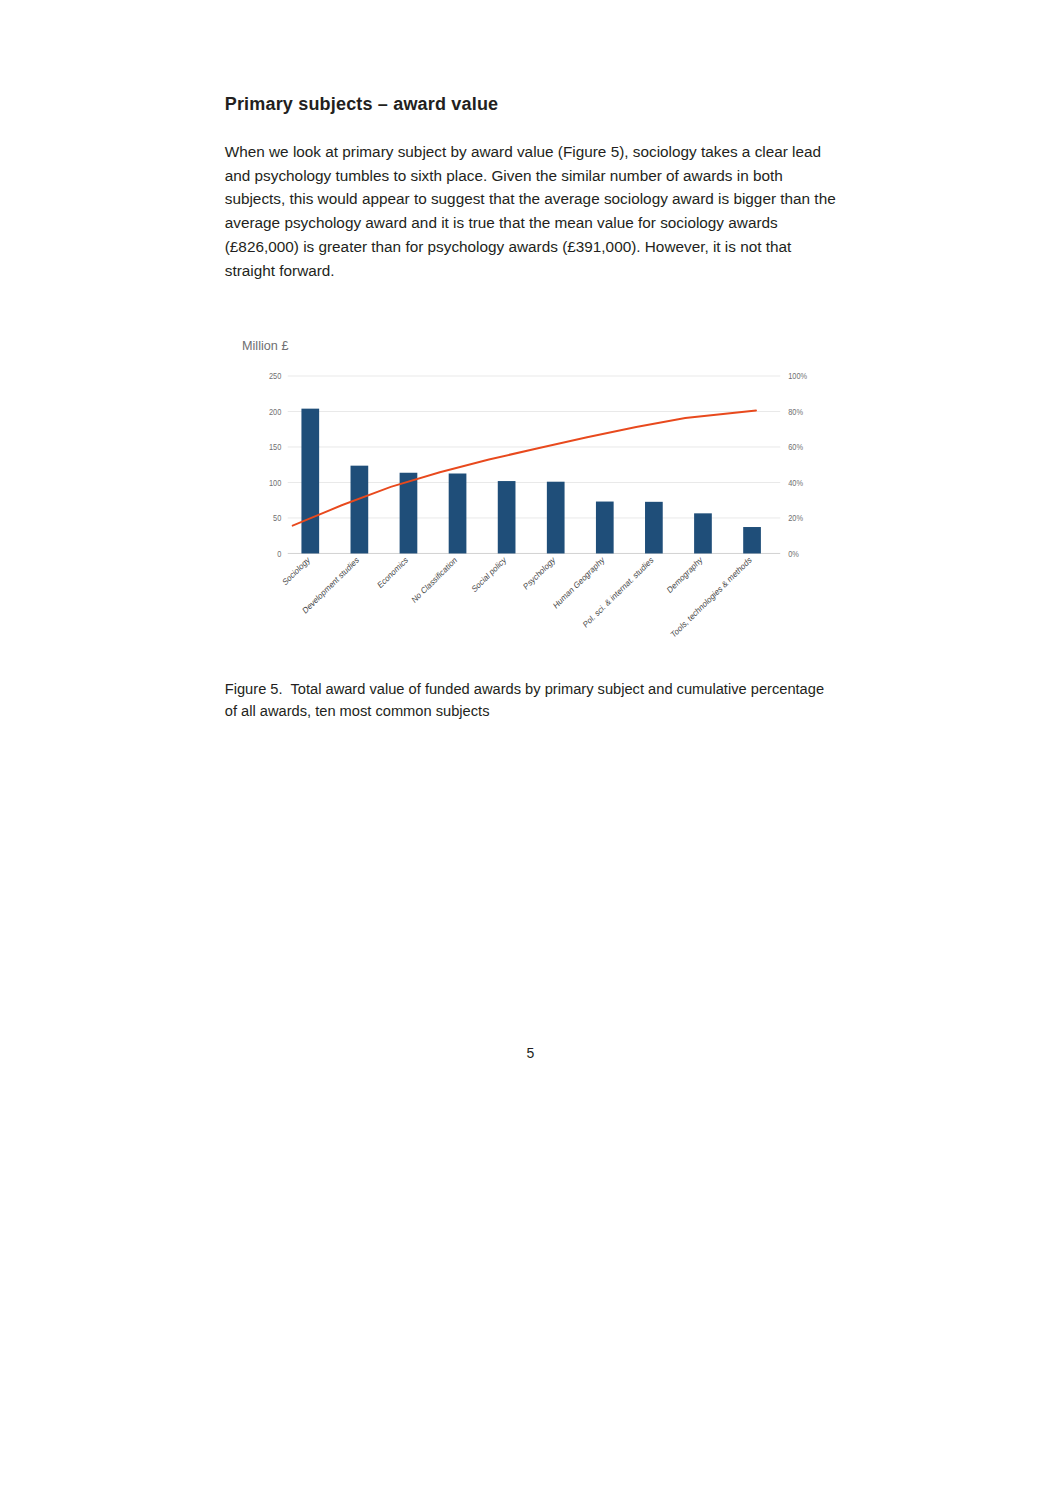Primary subjects – award value
When we look at primary subject by award value (Figure 5), sociology takes a clear lead and psychology tumbles to sixth place. Given the similar number of awards in both subjects, this would appear to suggest that the average sociology award is bigger than the average psychology award and it is true that the mean value for sociology awards (£826,000) is greater than for psychology awards (£391,000). However, it is not that straight forward.
Million £
250 200 150 100 50 0 100% 80% 60% 40% 20% 0% Sociology Development studies Economics No Classification Social policy Psychology Human Geography Pol. sci. & internat. studies Demography Tools, technologies & methods
Figure 5. Total award value of funded awards by primary subject and cumulative percentage of all awards, ten most common subjects
5